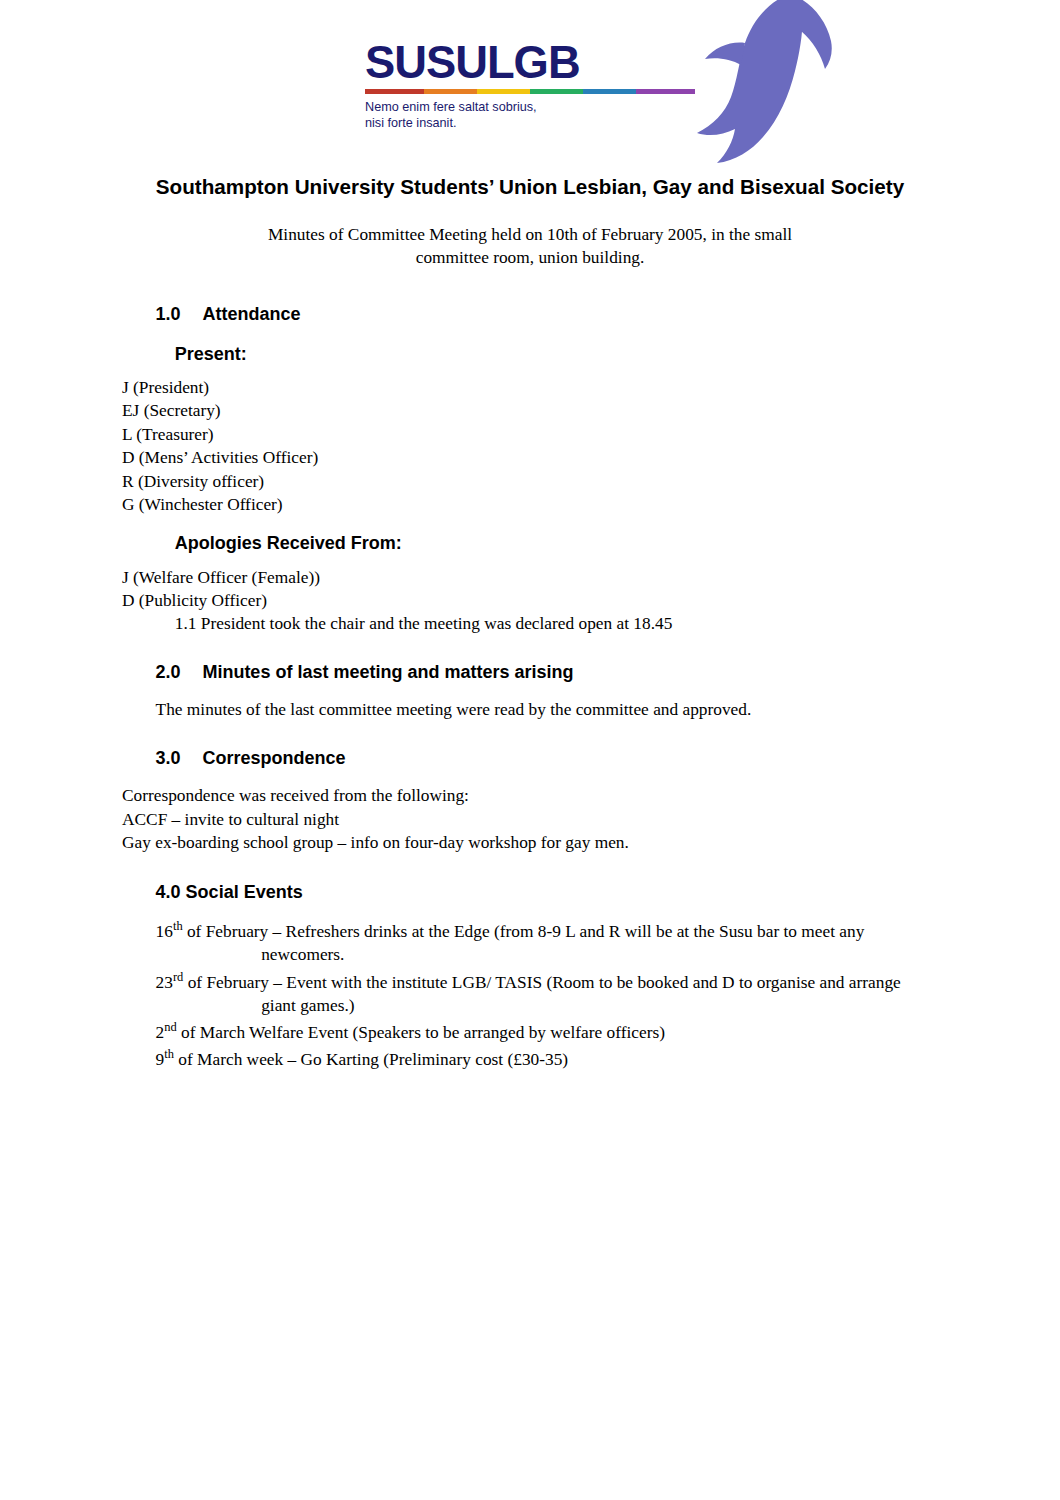SUSULGB
Nemo enim fere saltat sobrius,
nisi forte insanit.
Southampton University Students’ Union Lesbian, Gay and Bisexual Society
Minutes of Committee Meeting held on 10th of February 2005, in the small committee room, union building.
1.0 Attendance
Present:
J (President)
EJ (Secretary)
L (Treasurer)
D (Mens’ Activities Officer)
R (Diversity officer)
G (Winchester Officer)
Apologies Received From:
J (Welfare Officer (Female))
D (Publicity Officer)
1.1 President took the chair and the meeting was declared open at 18.45
2.0 Minutes of last meeting and matters arising
The minutes of the last committee meeting were read by the committee and approved.
3.0 Correspondence
Correspondence was received from the following:
ACCF – invite to cultural night
Gay ex-boarding school group – info on four-day workshop for gay men.
4.0 Social Events
16th of February – Refreshers drinks at the Edge (from 8-9 L and R will be at the Susu bar to meet any newcomers.
23rd of February – Event with the institute LGB/ TASIS (Room to be booked and D to organise and arrange giant games.)
2nd of March Welfare Event (Speakers to be arranged by welfare officers)
9th of March week – Go Karting (Preliminary cost (£30-35)